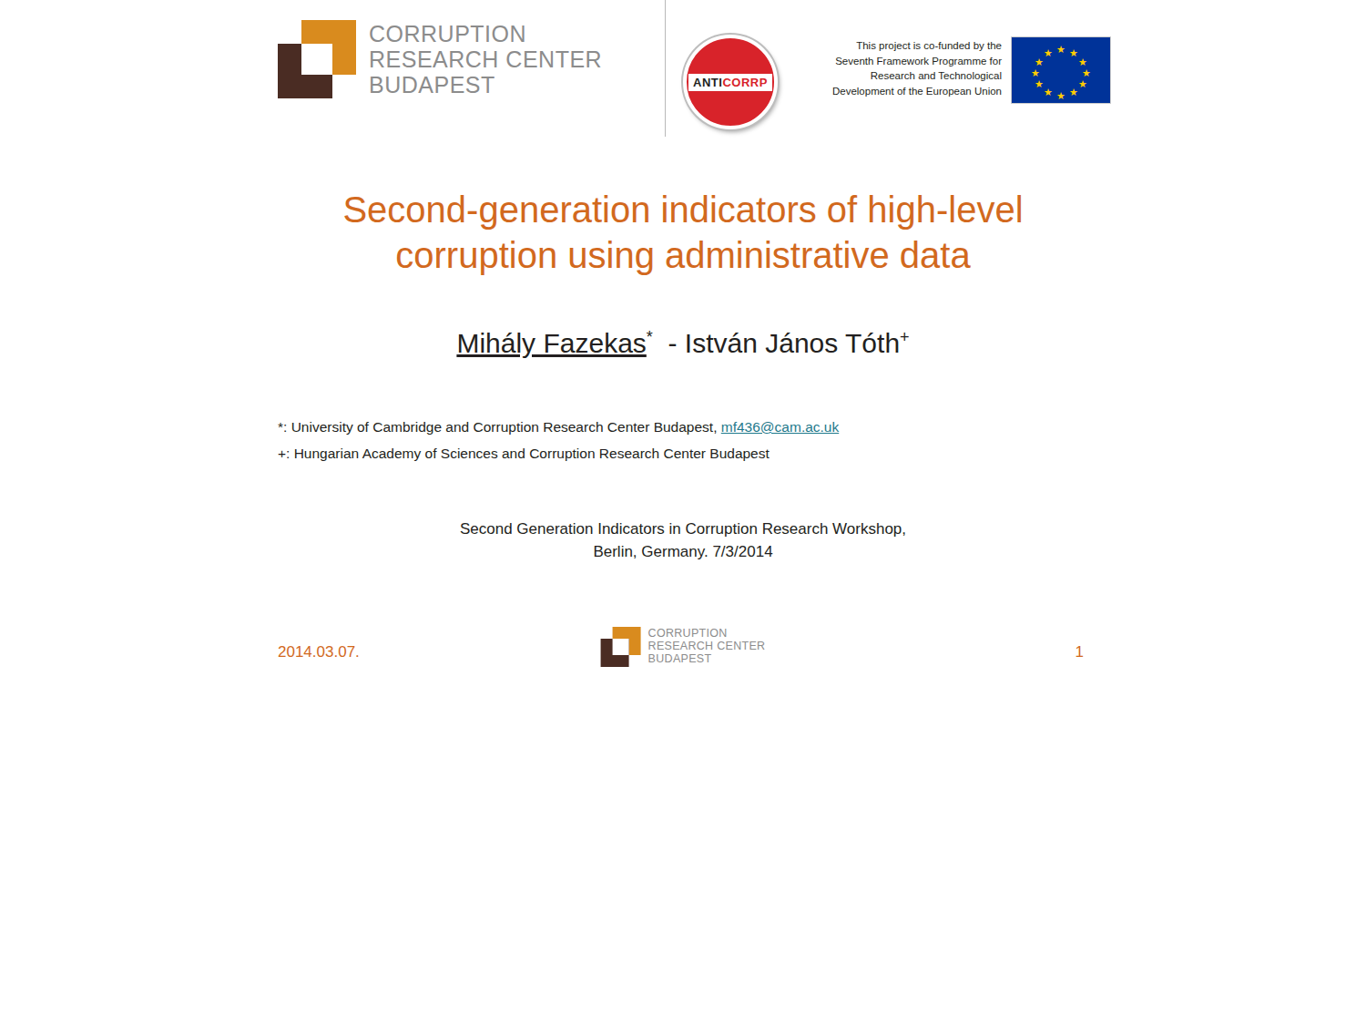CORRUPTION
RESEARCH CENTER
BUDAPEST
ANTICORRP
This project is co-funded by the
Seventh Framework Programme for
Research and Technological
Development of the European Union
★ ★ ★ ★ ★ ★ ★ ★ ★ ★ ★ ★
Second-generation indicators of high-level corruption using administrative data
Mihály Fazekas* - István János Tóth+
*: University of Cambridge and Corruption Research Center Budapest, mf436@cam.ac.uk
+: Hungarian Academy of Sciences and Corruption Research Center Budapest
Second Generation Indicators in Corruption Research Workshop,
Berlin, Germany. 7/3/2014
2014.03.07.
CORRUPTION
RESEARCH CENTER
BUDAPEST
1